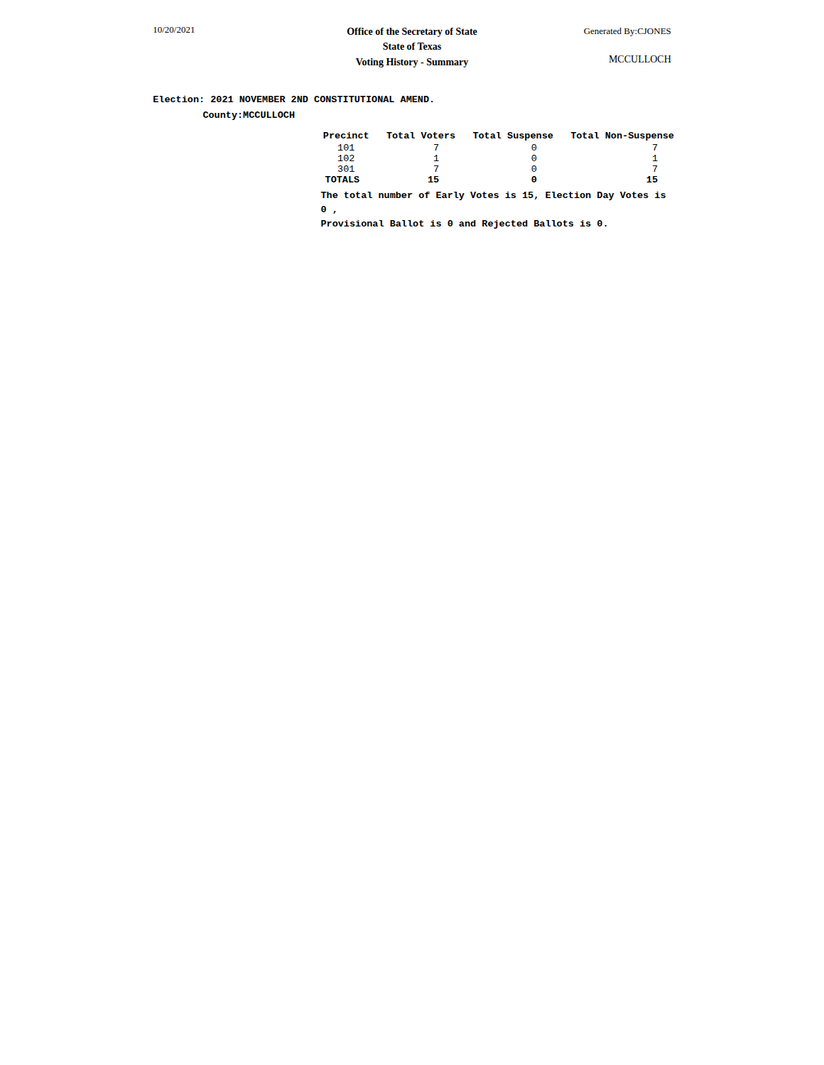10/20/2021
Office of the Secretary of State
State of Texas
Voting History - Summary
Generated By:CJONES
MCCULLOCH
Election: 2021 NOVEMBER 2ND CONSTITUTIONAL AMEND.
County:MCCULLOCH
| Precinct | Total Voters | Total Suspense | Total Non-Suspense |
| --- | --- | --- | --- |
| 101 | 7 | 0 | 7 |
| 102 | 1 | 0 | 1 |
| 301 | 7 | 0 | 7 |
| TOTALS | 15 | 0 | 15 |
The total number of Early Votes is 15, Election Day Votes is 0 ,
Provisional Ballot is 0 and Rejected Ballots is 0.